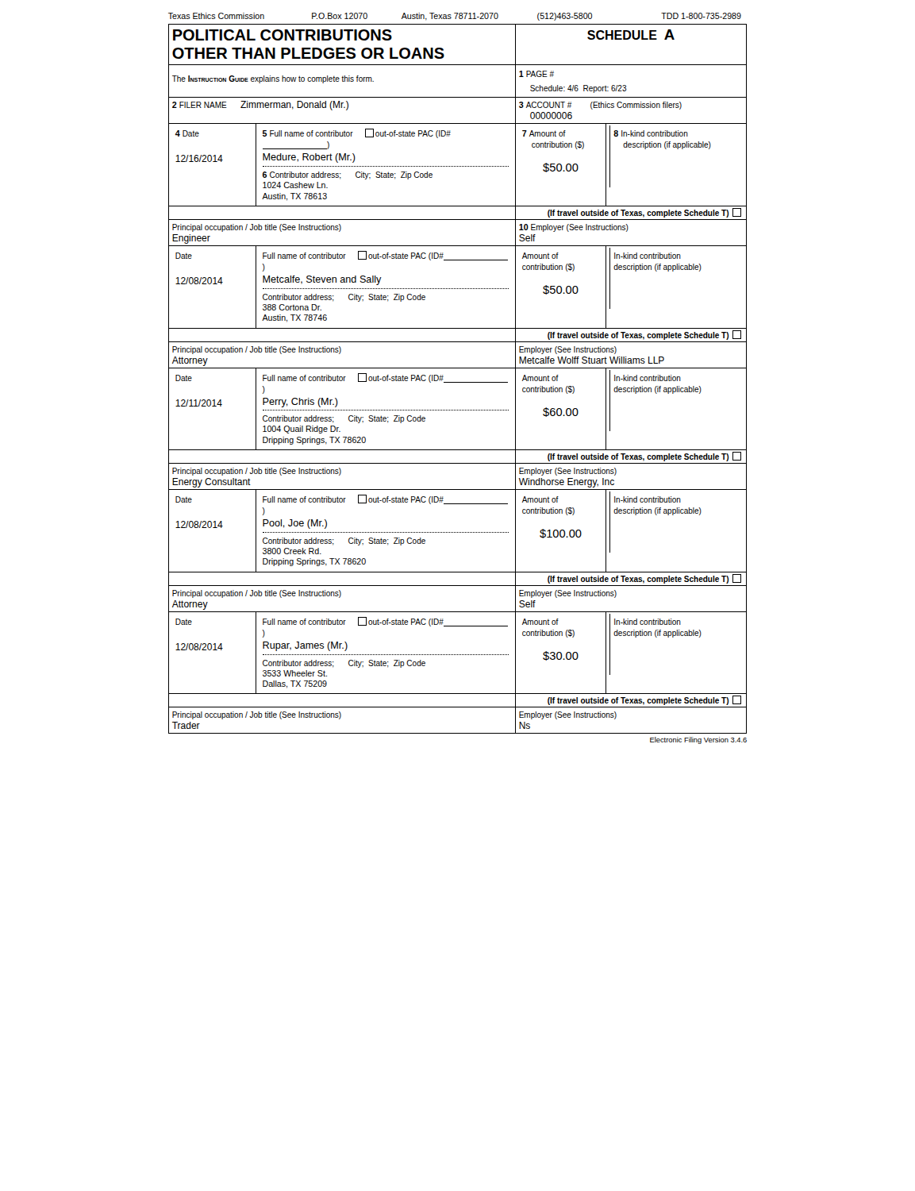Texas Ethics Commission P.O.Box 12070 Austin, Texas 78711-2070 (512)463-5800 TDD 1-800-735-2989
| POLITICAL CONTRIBUTIONS OTHER THAN PLEDGES OR LOANS | SCHEDULE A |
| The Instruction Guide explains how to complete this form. | 1 PAGE # Schedule: 4/6 Report: 6/23 |
| 2 FILER NAME Zimmerman, Donald (Mr.) | 3 ACCOUNT # (Ethics Commission filers) 00000006 |
| 4 Date 12/16/2014 | 5 Full name of contributor out-of-state PAC (ID# ) Medure, Robert (Mr.) 6 Contributor address; City; State; Zip Code 1024 Cashew Ln. Austin, TX 78613 | 7 Amount of contribution ($) $50.00 | 8 In-kind contribution description (if applicable) |
| | (If travel outside of Texas, complete Schedule T) |
| Principal occupation / Job title (See Instructions) Engineer | 10 Employer (See Instructions) Self |
| Date 12/08/2014 | Full name of contributor out-of-state PAC (ID# ) Metcalfe, Steven and Sally Contributor address; City; State; Zip Code 388 Cortona Dr. Austin, TX 78746 | Amount of contribution ($) $50.00 | In-kind contribution description (if applicable) |
| | (If travel outside of Texas, complete Schedule T) |
| Principal occupation / Job title (See Instructions) Attorney | Employer (See Instructions) Metcalfe Wolff Stuart Williams LLP |
| Date 12/11/2014 | Full name of contributor out-of-state PAC (ID# ) Perry, Chris (Mr.) Contributor address; City; State; Zip Code 1004 Quail Ridge Dr. Dripping Springs, TX 78620 | Amount of contribution ($) $60.00 | In-kind contribution description (if applicable) |
| | (If travel outside of Texas, complete Schedule T) |
| Principal occupation / Job title (See Instructions) Energy Consultant | Employer (See Instructions) Windhorse Energy, Inc |
| Date 12/08/2014 | Full name of contributor out-of-state PAC (ID# ) Pool, Joe (Mr.) Contributor address; City; State; Zip Code 3800 Creek Rd. Dripping Springs, TX 78620 | Amount of contribution ($) $100.00 | In-kind contribution description (if applicable) |
| | (If travel outside of Texas, complete Schedule T) |
| Principal occupation / Job title (See Instructions) Attorney | Employer (See Instructions) Self |
| Date 12/08/2014 | Full name of contributor out-of-state PAC (ID# ) Rupar, James (Mr.) Contributor address; City; State; Zip Code 3533 Wheeler St. Dallas, TX 75209 | Amount of contribution ($) $30.00 | In-kind contribution description (if applicable) |
| | (If travel outside of Texas, complete Schedule T) |
| Principal occupation / Job title (See Instructions) Trader | Employer (See Instructions) Ns |
Electronic Filing Version 3.4.6